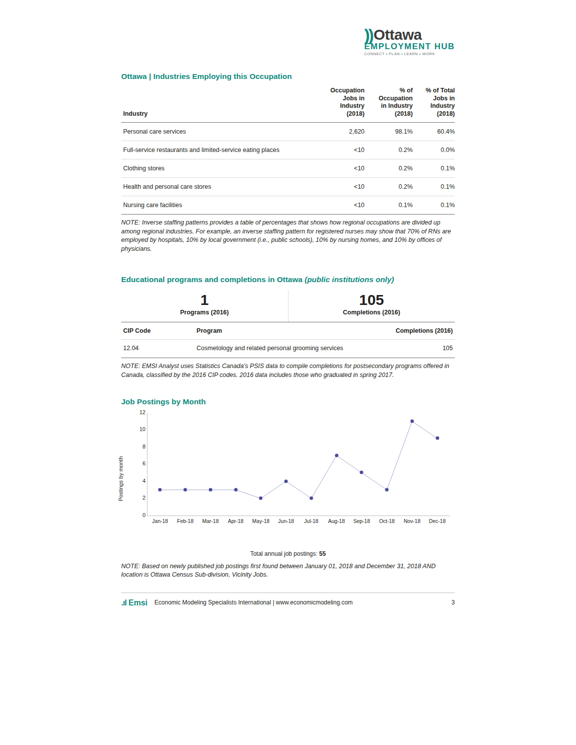)) Ottawa
EMPLOYMENT HUB
CONNECT • PLAN • LEARN • WORK
Ottawa | Industries Employing this Occupation
| Industry | Occupation Jobs in Industry (2018) | % of Occupation in Industry (2018) | % of Total Jobs in Industry (2018) |
| --- | --- | --- | --- |
| Personal care services | 2,620 | 98.1% | 60.4% |
| Full-service restaurants and limited-service eating places | <10 | 0.2% | 0.0% |
| Clothing stores | <10 | 0.2% | 0.1% |
| Health and personal care stores | <10 | 0.2% | 0.1% |
| Nursing care facilities | <10 | 0.1% | 0.1% |
NOTE: Inverse staffing patterns provides a table of percentages that shows how regional occupations are divided up among regional industries. For example, an inverse staffing pattern for registered nurses may show that 70% of RNs are employed by hospitals, 10% by local government (i.e., public schools), 10% by nursing homes, and 10% by offices of physicians.
Educational programs and completions in Ottawa (public institutions only)
| 1 Programs (2016) | 105 Completions (2016) |
| CIP Code | Program | Completions (2016) |
| --- | --- | --- |
| 12.04 | Cosmetology and related personal grooming services | 105 |
NOTE: EMSI Analyst uses Statistics Canada’s PSIS data to compile completions for postsecondary programs offered in Canada, classified by the 2016 CIP codes. 2016 data includes those who graduated in spring 2017.
Job Postings by Month
Postings by month
12
10
8
6
4
2
0
Jan-18
Feb-18
Mar-18
Apr-18
May-18
Jun-18
Jul-18
Aug-18
Sep-18
Oct-18
Nov-18
Dec-18
Total annual job postings: 55
NOTE: Based on newly published job postings first found between January 01, 2018 and December 31, 2018 AND location is Ottawa Census Sub-division, Vicinity Jobs.
.ıl Emsi
Economic Modeling Specialists International | www.economicmodeling.com
3